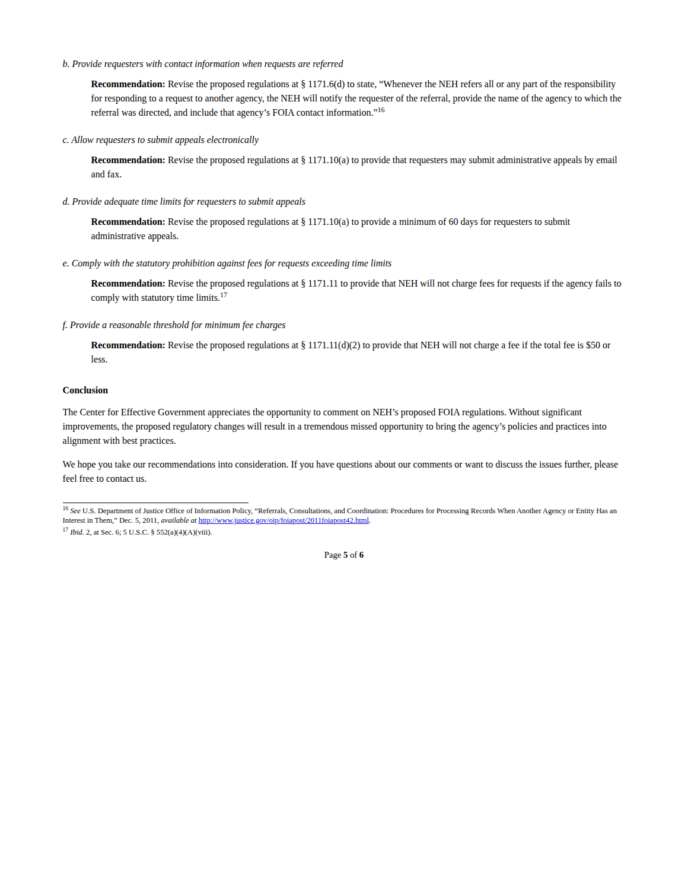b. Provide requesters with contact information when requests are referred
Recommendation: Revise the proposed regulations at § 1171.6(d) to state, “Whenever the NEH refers all or any part of the responsibility for responding to a request to another agency, the NEH will notify the requester of the referral, provide the name of the agency to which the referral was directed, and include that agency’s FOIA contact information.”16
c. Allow requesters to submit appeals electronically
Recommendation: Revise the proposed regulations at § 1171.10(a) to provide that requesters may submit administrative appeals by email and fax.
d. Provide adequate time limits for requesters to submit appeals
Recommendation: Revise the proposed regulations at § 1171.10(a) to provide a minimum of 60 days for requesters to submit administrative appeals.
e. Comply with the statutory prohibition against fees for requests exceeding time limits
Recommendation: Revise the proposed regulations at § 1171.11 to provide that NEH will not charge fees for requests if the agency fails to comply with statutory time limits.17
f. Provide a reasonable threshold for minimum fee charges
Recommendation: Revise the proposed regulations at § 1171.11(d)(2) to provide that NEH will not charge a fee if the total fee is $50 or less.
Conclusion
The Center for Effective Government appreciates the opportunity to comment on NEH’s proposed FOIA regulations. Without significant improvements, the proposed regulatory changes will result in a tremendous missed opportunity to bring the agency’s policies and practices into alignment with best practices.
We hope you take our recommendations into consideration. If you have questions about our comments or want to discuss the issues further, please feel free to contact us.
16 See U.S. Department of Justice Office of Information Policy, “Referrals, Consultations, and Coordination: Procedures for Processing Records When Another Agency or Entity Has an Interest in Them,” Dec. 5, 2011, available at http://www.justice.gov/oip/foiapost/2011foiapost42.html.
17 Ibid. 2, at Sec. 6; 5 U.S.C. § 552(a)(4)(A)(viii).
Page 5 of 6